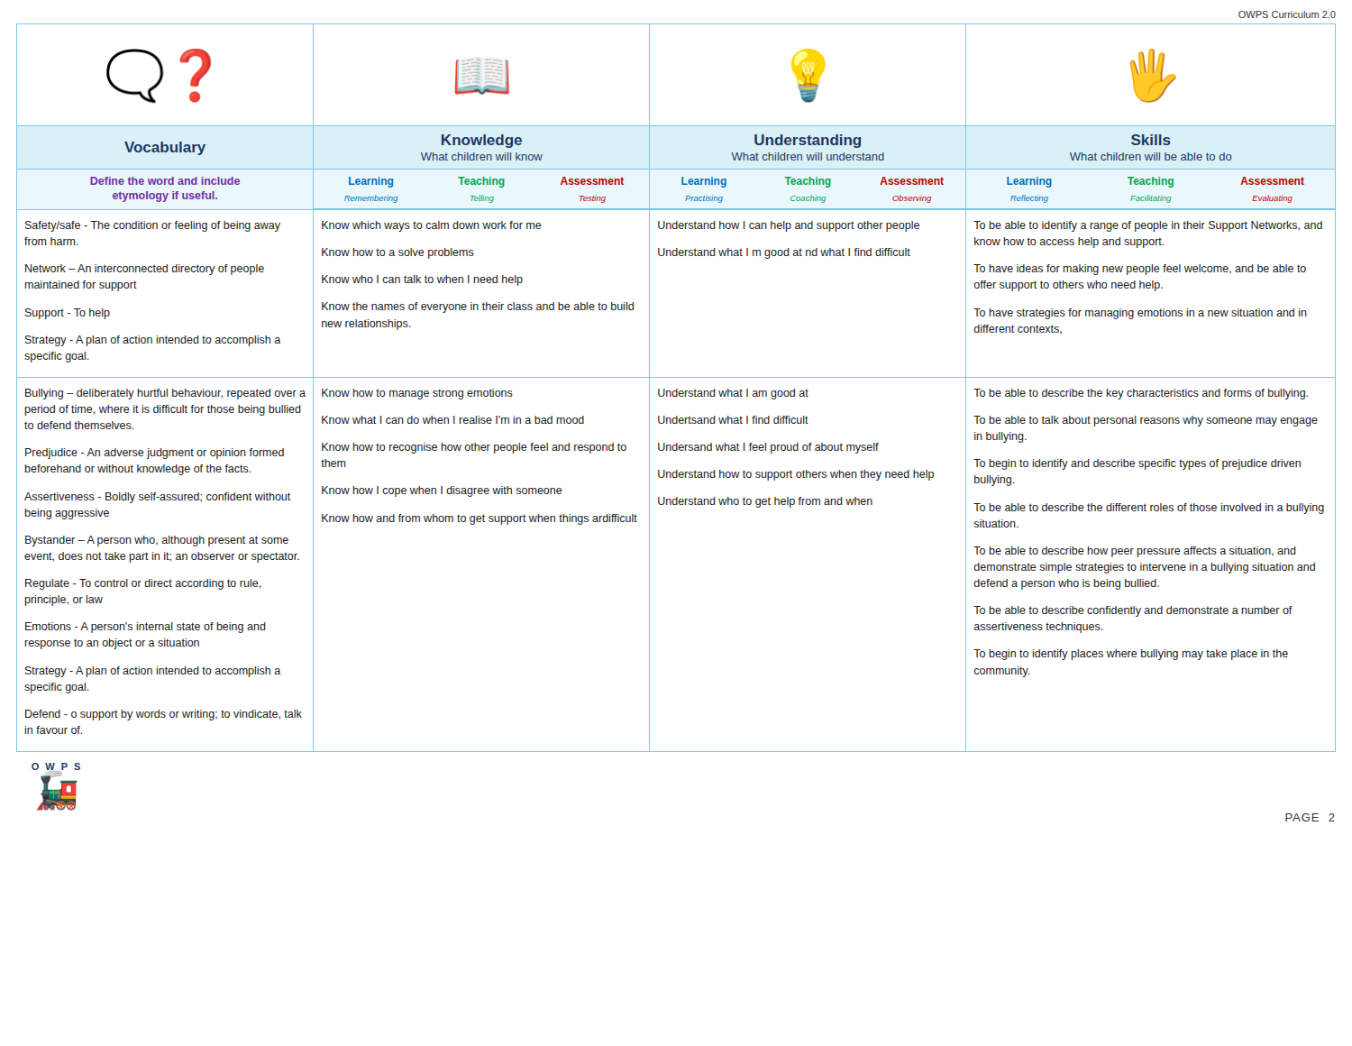OWPS Curriculum 2.0
| 🗨️❓ | 📖 | 💡 | 🖐️ |
| Vocabulary | Knowledge What children will know | Understanding What children will understand | Skills What children will be able to do |
| Define the word and include etymology if useful. | / Learning / Teaching / Assessment / / Remembering / Telling / Testing / | / Learning / Teaching / Assessment / / Practising / Coaching / Observing / | / Learning / Teaching / Assessment / / Reflecting / Facilitating / Evaluating / |
| Safety/safe - The condition or feeling of being away from harm. Network – An interconnected directory of people maintained for support Support - To help Strategy - A plan of action intended to accomplish a specific goal. | Know which ways to calm down work for me Know how to a solve problems Know who I can talk to when I need help Know the names of everyone in their class and be able to build new relationships. | Understand how I can help and support other people Understand what I m good at nd what I find difficult | To be able to identify a range of people in their Support Networks, and know how to access help and support. To have ideas for making new people feel welcome, and be able to offer support to others who need help. To have strategies for managing emotions in a new situation and in different contexts, |
| Bullying – deliberately hurtful behaviour, repeated over a period of time, where it is difficult for those being bullied to defend themselves. Predjudice - An adverse judgment or opinion formed beforehand or without knowledge of the facts. Assertiveness - Boldly self-assured; confident without being aggressive Bystander – A person who, although present at some event, does not take part in it; an observer or spectator. Regulate - To control or direct according to rule, principle, or law Emotions - A person's internal state of being and response to an object or a situation Strategy - A plan of action intended to accomplish a specific goal. Defend - o support by words or writing; to vindicate, talk in favour of. | Know how to manage strong emotions Know what I can do when I realise I'm in a bad mood Know how to recognise how other people feel and respond to them Know how I cope when I disagree with someone Know how and from whom to get support when things ardifficult | Understand what I am good at Undertsand what I find difficult Undersand what I feel proud of about myself Understand how to support others when they need help Understand who to get help from and when | To be able to describe the key characteristics and forms of bullying. To be able to talk about personal reasons why someone may engage in bullying. To begin to identify and describe specific types of prejudice driven bullying. To be able to describe the different roles of those involved in a bullying situation. To be able to describe how peer pressure affects a situation, and demonstrate simple strategies to intervene in a bullying situation and defend a person who is being bullied. To be able to describe confidently and demonstrate a number of assertiveness techniques. To begin to identify places where bullying may take place in the community. |
O W P S
🚂
PAGE 2